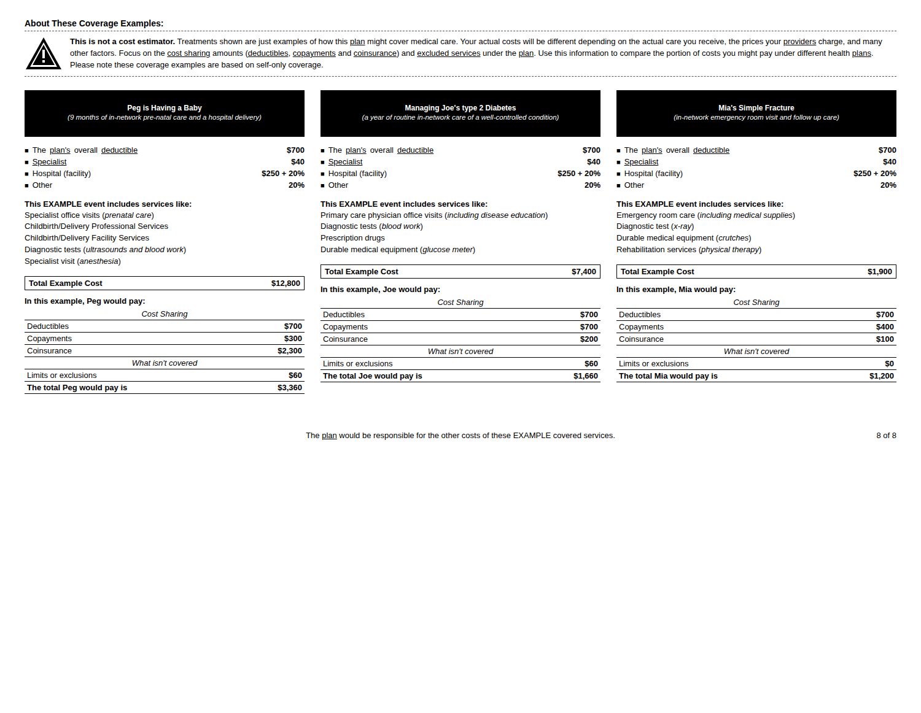About These Coverage Examples:
This is not a cost estimator. Treatments shown are just examples of how this plan might cover medical care. Your actual costs will be different depending on the actual care you receive, the prices your providers charge, and many other factors. Focus on the cost sharing amounts (deductibles, copayments and coinsurance) and excluded services under the plan. Use this information to compare the portion of costs you might pay under different health plans. Please note these coverage examples are based on self-only coverage.
Peg is Having a Baby (9 months of in-network pre-natal care and a hospital delivery)
■ The plan's overall deductible $700
■ Specialist $40
■ Hospital (facility) $250 + 20%
■ Other 20%
This EXAMPLE event includes services like:
Specialist office visits (prenatal care)
Childbirth/Delivery Professional Services
Childbirth/Delivery Facility Services
Diagnostic tests (ultrasounds and blood work)
Specialist visit (anesthesia)
Total Example Cost $12,800
In this example, Peg would pay:
| Cost Sharing |
| Deductibles | $700 |
| Copayments | $300 |
| Coinsurance | $2,300 |
| What isn't covered |
| Limits or exclusions | $60 |
| The total Peg would pay is | $3,360 |
Managing Joe's type 2 Diabetes (a year of routine in-network care of a well-controlled condition)
■ The plan's overall deductible $700
■ Specialist $40
■ Hospital (facility) $250 + 20%
■ Other 20%
This EXAMPLE event includes services like:
Primary care physician office visits (including disease education)
Diagnostic tests (blood work)
Prescription drugs
Durable medical equipment (glucose meter)
Total Example Cost $7,400
In this example, Joe would pay:
| Cost Sharing |
| Deductibles | $700 |
| Copayments | $700 |
| Coinsurance | $200 |
| What isn't covered |
| Limits or exclusions | $60 |
| The total Joe would pay is | $1,660 |
Mia's Simple Fracture (in-network emergency room visit and follow up care)
■ The plan's overall deductible $700
■ Specialist $40
■ Hospital (facility) $250 + 20%
■ Other 20%
This EXAMPLE event includes services like:
Emergency room care (including medical supplies)
Diagnostic test (x-ray)
Durable medical equipment (crutches)
Rehabilitation services (physical therapy)
Total Example Cost $1,900
In this example, Mia would pay:
| Cost Sharing |
| Deductibles | $700 |
| Copayments | $400 |
| Coinsurance | $100 |
| What isn't covered |
| Limits or exclusions | $0 |
| The total Mia would pay is | $1,200 |
The plan would be responsible for the other costs of these EXAMPLE covered services. 8 of 8